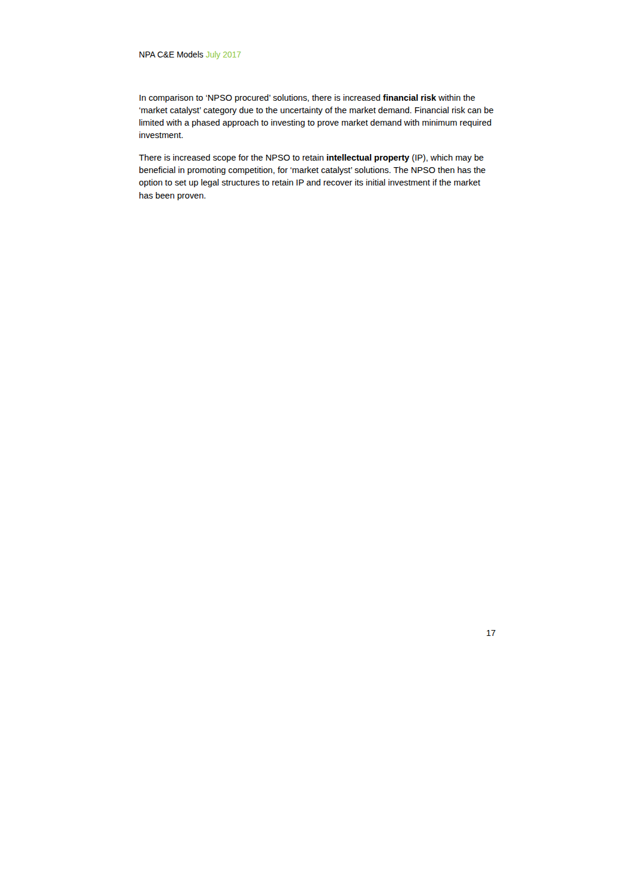NPA C&E Models July 2017
In comparison to ‘NPSO procured’ solutions, there is increased financial risk within the ‘market catalyst’ category due to the uncertainty of the market demand. Financial risk can be limited with a phased approach to investing to prove market demand with minimum required investment.
There is increased scope for the NPSO to retain intellectual property (IP), which may be beneficial in promoting competition, for ‘market catalyst’ solutions. The NPSO then has the option to set up legal structures to retain IP and recover its initial investment if the market has been proven.
17